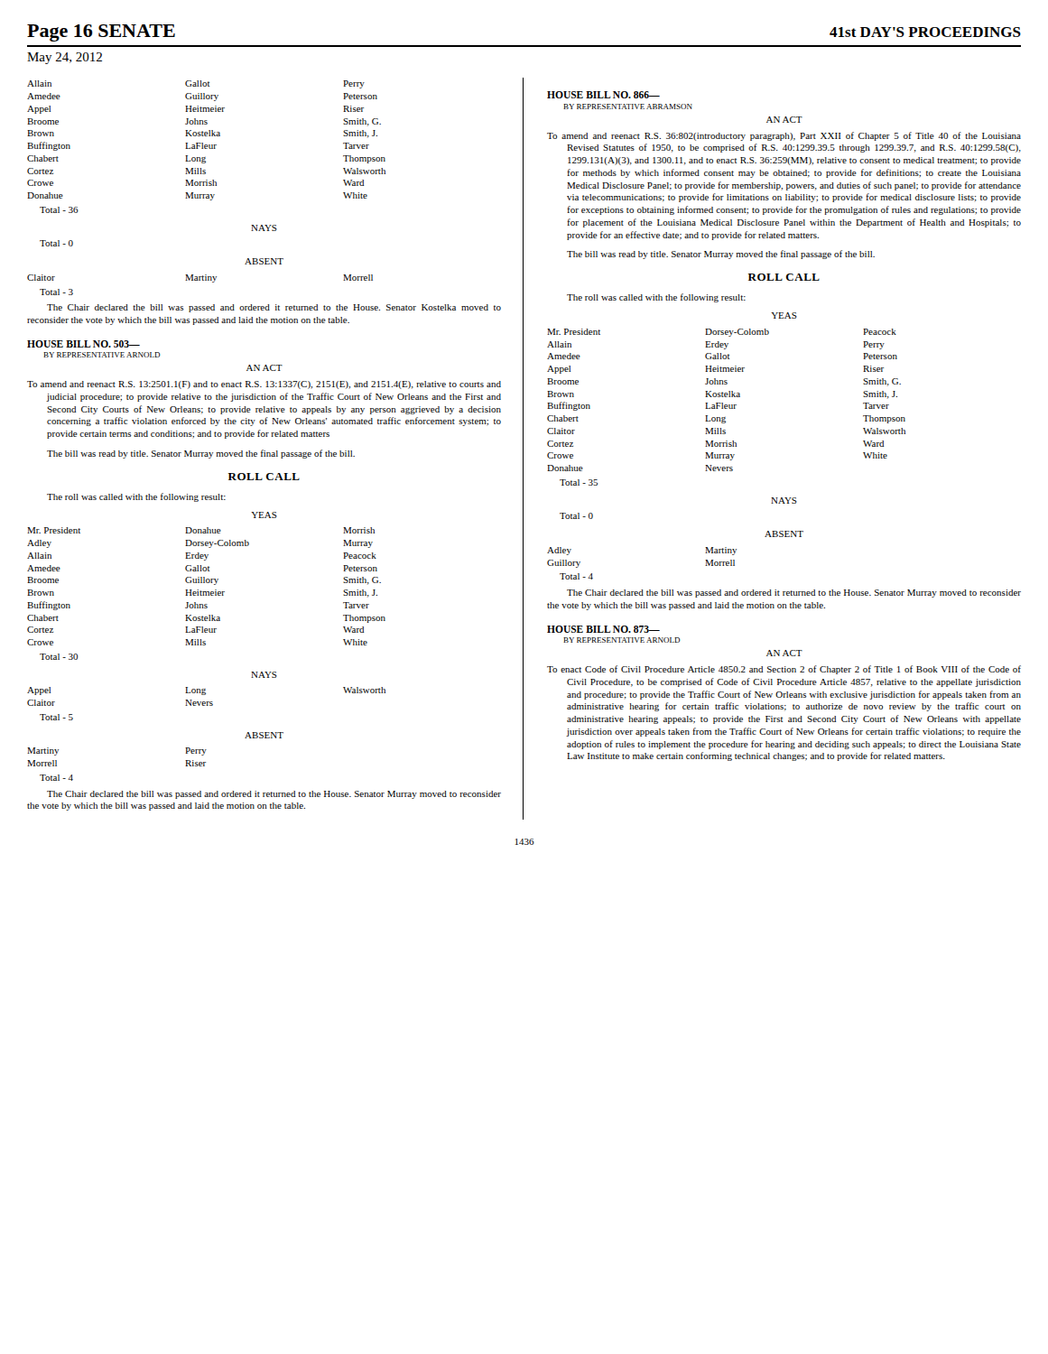Page 16 SENATE
41st DAY'S PROCEEDINGS
May 24, 2012
| Allain | Gallot | Perry |
| Amedee | Guillory | Peterson |
| Appel | Heitmeier | Riser |
| Broome | Johns | Smith, G. |
| Brown | Kostelka | Smith, J. |
| Buffington | LaFleur | Tarver |
| Chabert | Long | Thompson |
| Cortez | Mills | Walsworth |
| Crowe | Morrish | Ward |
| Donahue | Murray | White |
Total - 36
NAYS
Total - 0
ABSENT
| Claitor | Martiny | Morrell |
Total - 3
The Chair declared the bill was passed and ordered it returned to the House. Senator Kostelka moved to reconsider the vote by which the bill was passed and laid the motion on the table.
HOUSE BILL NO. 503—
BY REPRESENTATIVE ARNOLD
AN ACT
To amend and reenact R.S. 13:2501.1(F) and to enact R.S. 13:1337(C), 2151(E), and 2151.4(E), relative to courts and judicial procedure; to provide relative to the jurisdiction of the Traffic Court of New Orleans and the First and Second City Courts of New Orleans; to provide relative to appeals by any person aggrieved by a decision concerning a traffic violation enforced by the city of New Orleans' automated traffic enforcement system; to provide certain terms and conditions; and to provide for related matters
The bill was read by title. Senator Murray moved the final passage of the bill.
ROLL CALL
The roll was called with the following result:
YEAS
| Mr. President | Donahue | Morrish |
| Adley | Dorsey-Colomb | Murray |
| Allain | Erdey | Peacock |
| Amedee | Gallot | Peterson |
| Broome | Guillory | Smith, G. |
| Brown | Heitmeier | Smith, J. |
| Buffington | Johns | Tarver |
| Chabert | Kostelka | Thompson |
| Cortez | LaFleur | Ward |
| Crowe | Mills | White |
Total - 30
NAYS
| Appel | Long | Walsworth |
| Claitor | Nevers | |
Total - 5
ABSENT
| Martiny | Perry | |
| Morrell | Riser | |
Total - 4
The Chair declared the bill was passed and ordered it returned to the House. Senator Murray moved to reconsider the vote by which the bill was passed and laid the motion on the table.
HOUSE BILL NO. 866—
BY REPRESENTATIVE ABRAMSON
AN ACT
To amend and reenact R.S. 36:802(introductory paragraph), Part XXII of Chapter 5 of Title 40 of the Louisiana Revised Statutes of 1950, to be comprised of R.S. 40:1299.39.5 through 1299.39.7, and R.S. 40:1299.58(C), 1299.131(A)(3), and 1300.11, and to enact R.S. 36:259(MM), relative to consent to medical treatment; to provide for methods by which informed consent may be obtained; to provide for definitions; to create the Louisiana Medical Disclosure Panel; to provide for membership, powers, and duties of such panel; to provide for attendance via telecommunications; to provide for limitations on liability; to provide for medical disclosure lists; to provide for exceptions to obtaining informed consent; to provide for the promulgation of rules and regulations; to provide for placement of the Louisiana Medical Disclosure Panel within the Department of Health and Hospitals; to provide for an effective date; and to provide for related matters.
The bill was read by title. Senator Murray moved the final passage of the bill.
ROLL CALL
The roll was called with the following result:
YEAS
| Mr. President | Dorsey-Colomb | Peacock |
| Allain | Erdey | Perry |
| Amedee | Gallot | Peterson |
| Appel | Heitmeier | Riser |
| Broome | Johns | Smith, G. |
| Brown | Kostelka | Smith, J. |
| Buffington | LaFleur | Tarver |
| Chabert | Long | Thompson |
| Claitor | Mills | Walsworth |
| Cortez | Morrish | Ward |
| Crowe | Murray | White |
| Donahue | Nevers | |
Total - 35
NAYS
Total - 0
ABSENT
| Adley | Martiny | |
| Guillory | Morrell | |
Total - 4
The Chair declared the bill was passed and ordered it returned to the House. Senator Murray moved to reconsider the vote by which the bill was passed and laid the motion on the table.
HOUSE BILL NO. 873—
BY REPRESENTATIVE ARNOLD
AN ACT
To enact Code of Civil Procedure Article 4850.2 and Section 2 of Chapter 2 of Title 1 of Book VIII of the Code of Civil Procedure, to be comprised of Code of Civil Procedure Article 4857, relative to the appellate jurisdiction and procedure; to provide the Traffic Court of New Orleans with exclusive jurisdiction for appeals taken from an administrative hearing for certain traffic violations; to authorize de novo review by the traffic court on administrative hearing appeals; to provide the First and Second City Court of New Orleans with appellate jurisdiction over appeals taken from the Traffic Court of New Orleans for certain traffic violations; to require the adoption of rules to implement the procedure for hearing and deciding such appeals; to direct the Louisiana State Law Institute to make certain conforming technical changes; and to provide for related matters.
1436